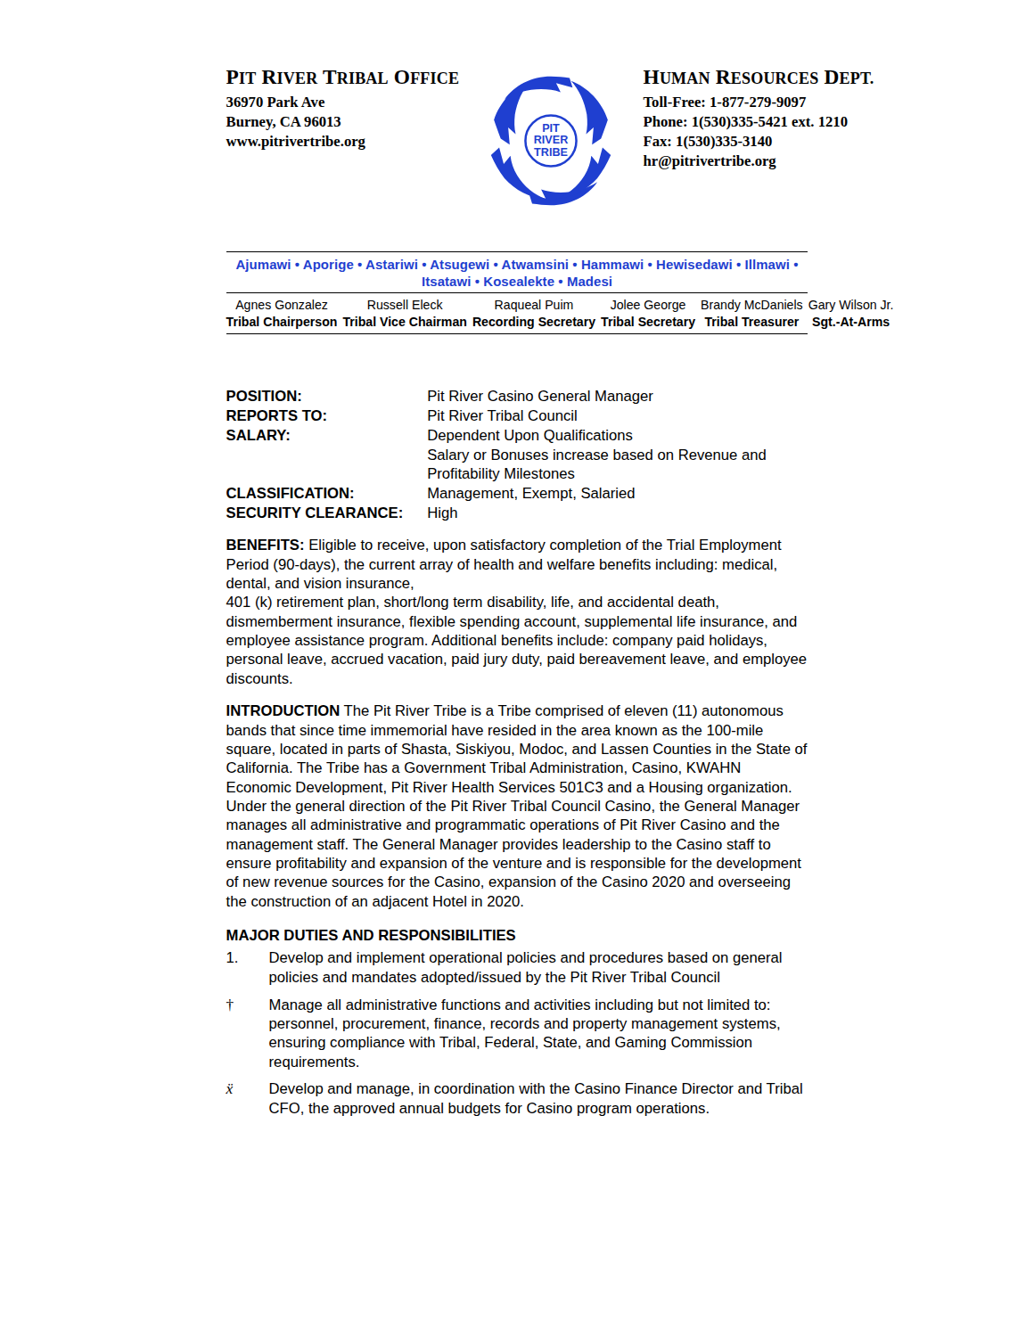PIT RIVER TRIBAL OFFICE
36970 Park Ave
Burney, CA 96013
www.pitrivertribe.org
PIT RIVER TRIBE
HUMAN RESOURCES DEPT.
Toll-Free: 1-877-279-9097
Phone: 1(530)335-5421 ext. 1210
Fax: 1(530)335-3140
hr@pitrivertribe.org
Ajumawi • Aporige • Astariwi • Atsugewi • Atwamsini • Hammawi • Hewisedawi • Illmawi • Itsatawi • Kosealekte • Madesi
Agnes Gonzalez
Tribal Chairperson
Russell Eleck
Tribal Vice Chairman
Raqueal Puim
Recording Secretary
Jolee George
Tribal Secretary
Brandy McDaniels
Tribal Treasurer
Gary Wilson Jr.
Sgt.-At-Arms
Position:
Pit River Casino General Manager
Reports To:
Pit River Tribal Council
Salary:
Dependent Upon Qualifications
Salary or Bonuses increase based on Revenue and Profitability Milestones
Classification:
Management, Exempt, Salaried
Security Clearance:
High
BENEFITS: Eligible to receive, upon satisfactory completion of the Trial Employment Period (90-days), the current array of health and welfare benefits including: medical, dental, and vision insurance,
401 (k) retirement plan, short/long term disability, life, and accidental death, dismemberment insurance, flexible spending account, supplemental life insurance, and employee assistance program. Additional benefits include: company paid holidays, personal leave, accrued vacation, paid jury duty, paid bereavement leave, and employee discounts.
INTRODUCTION The Pit River Tribe is a Tribe comprised of eleven (11) autonomous bands that since time immemorial have resided in the area known as the 100-mile square, located in parts of Shasta, Siskiyou, Modoc, and Lassen Counties in the State of California. The Tribe has a Government Tribal Administration, Casino, KWAHN Economic Development, Pit River Health Services 501C3 and a Housing organization. Under the general direction of the Pit River Tribal Council Casino, the General Manager manages all administrative and programmatic operations of Pit River Casino and the management staff. The General Manager provides leadership to the Casino staff to ensure profitability and expansion of the venture and is responsible for the development of new revenue sources for the Casino, expansion of the Casino 2020 and overseeing the construction of an adjacent Hotel in 2020.
Major Duties and Responsibilities
1. Develop and implement operational policies and procedures based on general policies and mandates adopted/issued by the Pit River Tribal Council
† Manage all administrative functions and activities including but not limited to: personnel, procurement, finance, records and property management systems, ensuring compliance with Tribal, Federal, State, and Gaming Commission requirements.
ẍ Develop and manage, in coordination with the Casino Finance Director and Tribal CFO, the approved annual budgets for Casino program operations.